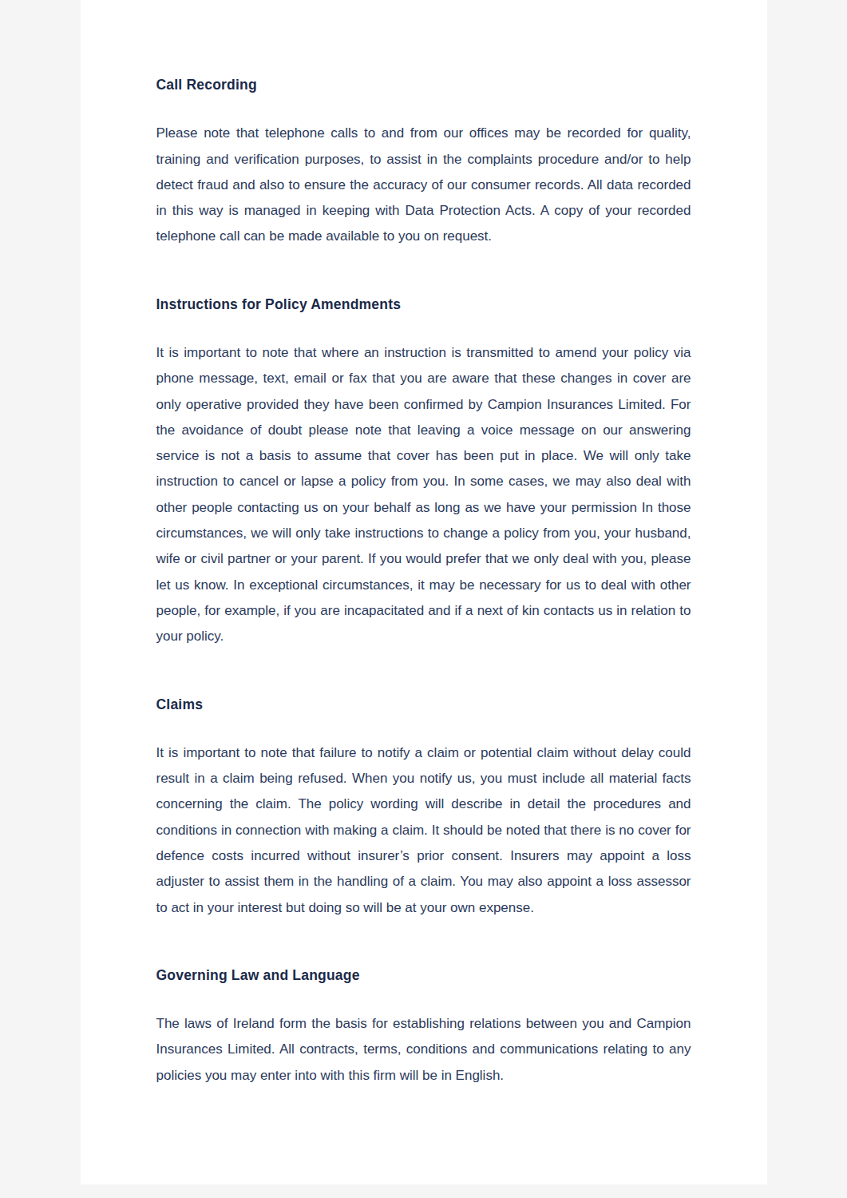Call Recording
Please note that telephone calls to and from our offices may be recorded for quality, training and verification purposes, to assist in the complaints procedure and/or to help detect fraud and also to ensure the accuracy of our consumer records. All data recorded in this way is managed in keeping with Data Protection Acts. A copy of your recorded telephone call can be made available to you on request.
Instructions for Policy Amendments
It is important to note that where an instruction is transmitted to amend your policy via phone message, text, email or fax that you are aware that these changes in cover are only operative provided they have been confirmed by Campion Insurances Limited. For the avoidance of doubt please note that leaving a voice message on our answering service is not a basis to assume that cover has been put in place. We will only take instruction to cancel or lapse a policy from you. In some cases, we may also deal with other people contacting us on your behalf as long as we have your permission In those circumstances, we will only take instructions to change a policy from you, your husband, wife or civil partner or your parent. If you would prefer that we only deal with you, please let us know. In exceptional circumstances, it may be necessary for us to deal with other people, for example, if you are incapacitated and if a next of kin contacts us in relation to your policy.
Claims
It is important to note that failure to notify a claim or potential claim without delay could result in a claim being refused. When you notify us, you must include all material facts concerning the claim. The policy wording will describe in detail the procedures and conditions in connection with making a claim. It should be noted that there is no cover for defence costs incurred without insurer’s prior consent. Insurers may appoint a loss adjuster to assist them in the handling of a claim. You may also appoint a loss assessor to act in your interest but doing so will be at your own expense.
Governing Law and Language
The laws of Ireland form the basis for establishing relations between you and Campion Insurances Limited. All contracts, terms, conditions and communications relating to any policies you may enter into with this firm will be in English.